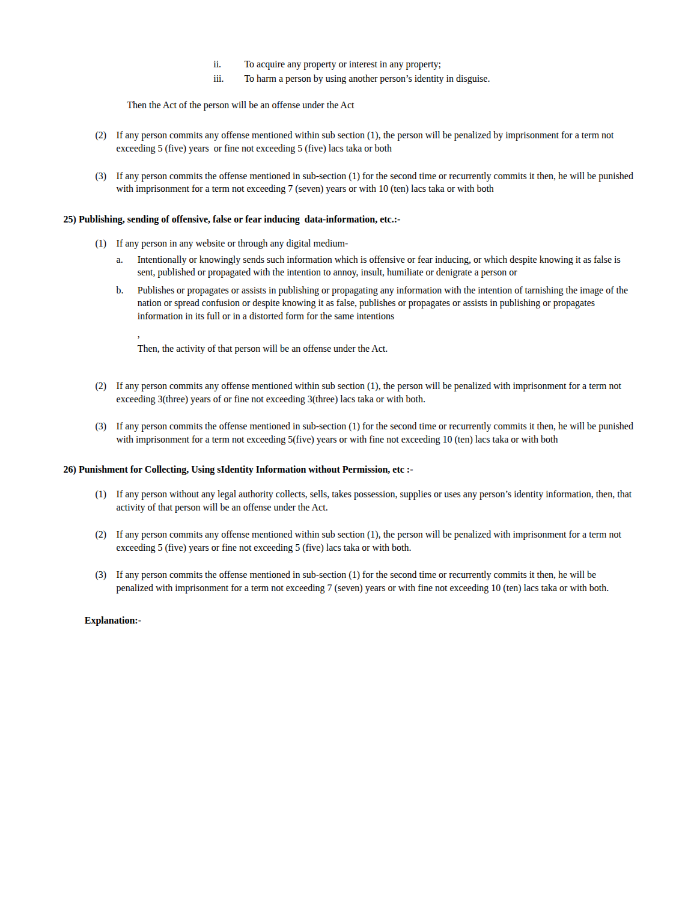ii. To acquire any property or interest in any property;
iii. To harm a person by using another person’s identity in disguise.
Then the Act of the person will be an offense under the Act
If any person commits any offense mentioned within sub section (1), the person will be penalized by imprisonment for a term not exceeding 5 (five) years or fine not exceeding 5 (five) lacs taka or both
If any person commits the offense mentioned in sub-section (1) for the second time or recurrently commits it then, he will be punished with imprisonment for a term not exceeding 7 (seven) years or with 10 (ten) lacs taka or with both
25) Publishing, sending of offensive, false or fear inducing data-information, etc.:-
If any person in any website or through any digital medium-
Intentionally or knowingly sends such information which is offensive or fear inducing, or which despite knowing it as false is sent, published or propagated with the intention to annoy, insult, humiliate or denigrate a person or
Publishes or propagates or assists in publishing or propagating any information with the intention of tarnishing the image of the nation or spread confusion or despite knowing it as false, publishes or propagates or assists in publishing or propagates information in its full or in a distorted form for the same intentions
,
Then, the activity of that person will be an offense under the Act.
If any person commits any offense mentioned within sub section (1), the person will be penalized with imprisonment for a term not exceeding 3(three) years of or fine not exceeding 3(three) lacs taka or with both.
If any person commits the offense mentioned in sub-section (1) for the second time or recurrently commits it then, he will be punished with imprisonment for a term not exceeding 5(five) years or with fine not exceeding 10 (ten) lacs taka or with both
26) Punishment for Collecting, Using sIdentity Information without Permission, etc :-
If any person without any legal authority collects, sells, takes possession, supplies or uses any person’s identity information, then, that activity of that person will be an offense under the Act.
If any person commits any offense mentioned within sub section (1), the person will be penalized with imprisonment for a term not exceeding 5 (five) years or fine not exceeding 5 (five) lacs taka or with both.
If any person commits the offense mentioned in sub-section (1) for the second time or recurrently commits it then, he will be penalized with imprisonment for a term not exceeding 7 (seven) years or with fine not exceeding 10 (ten) lacs taka or with both.
Explanation:-